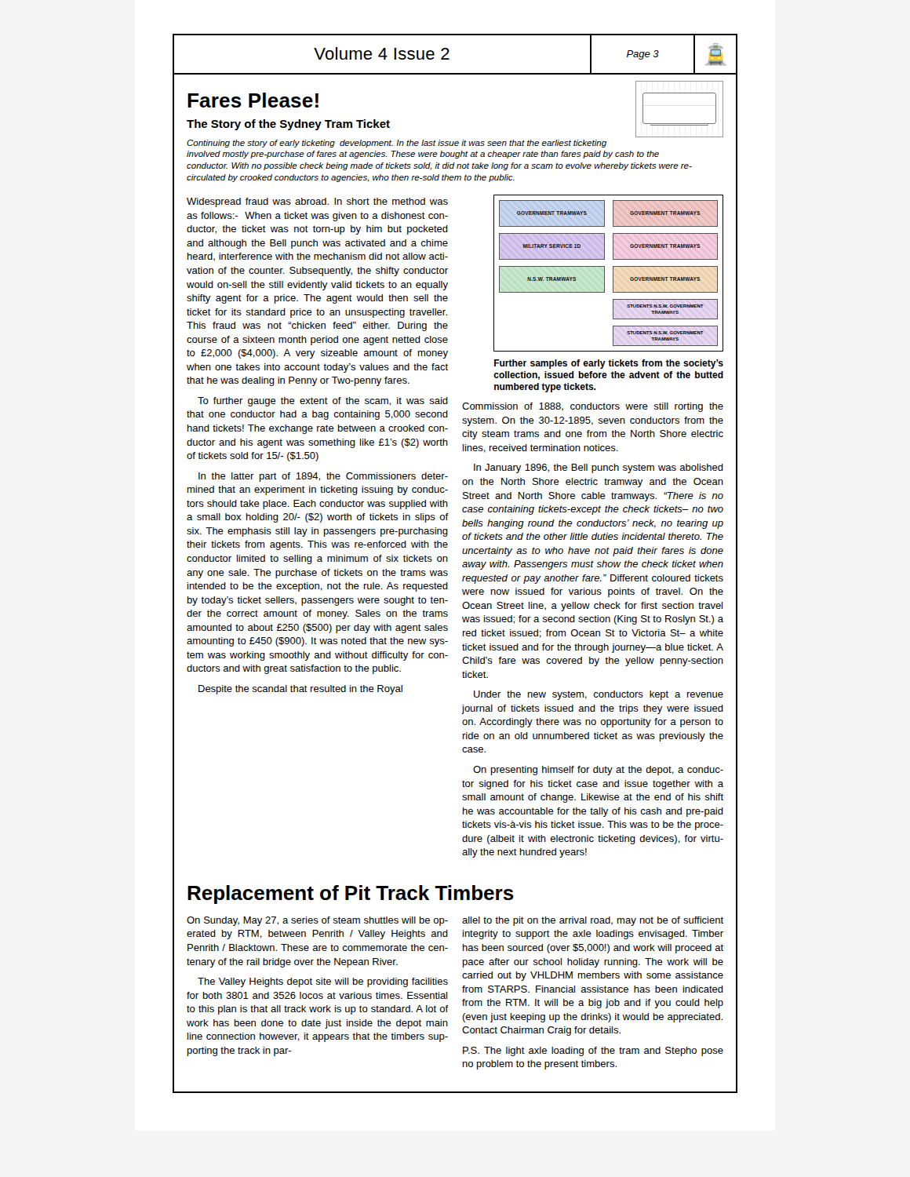Volume 4 Issue 2
Page 3
🚊
Fares Please!
The Story of the Sydney Tram Ticket
Continuing the story of early ticketing development. In the last issue it was seen that the earliest ticketing involved mostly pre-purchase of fares at agencies. These were bought at a cheaper rate than fares paid by cash to the conductor. With no possible check being made of tickets sold, it did not take long for a scam to evolve whereby tickets were re-circulated by crooked conductors to agencies, who then re-sold them to the public.
Widespread fraud was abroad. In short the method was as follows:- When a ticket was given to a dishonest conductor, the ticket was not torn-up by him but pocketed and although the Bell punch was activated and a chime heard, interference with the mechanism did not allow activation of the counter. Subsequently, the shifty conductor would on-sell the still evidently valid tickets to an equally shifty agent for a price. The agent would then sell the ticket for its standard price to an unsuspecting traveller. This fraud was not “chicken feed” either. During the course of a sixteen month period one agent netted close to £2,000 ($4,000). A very sizeable amount of money when one takes into account today’s values and the fact that he was dealing in Penny or Two-penny fares.
To further gauge the extent of the scam, it was said that one conductor had a bag containing 5,000 second hand tickets! The exchange rate between a crooked conductor and his agent was something like £1’s ($2) worth of tickets sold for 15/- ($1.50)
In the latter part of 1894, the Commissioners determined that an experiment in ticketing issuing by conductors should take place. Each conductor was supplied with a small box holding 20/- ($2) worth of tickets in slips of six. The emphasis still lay in passengers pre-purchasing their tickets from agents. This was re-enforced with the conductor limited to selling a minimum of six tickets on any one sale. The purchase of tickets on the trams was intended to be the exception, not the rule. As requested by today’s ticket sellers, passengers were sought to tender the correct amount of money. Sales on the trams amounted to about £250 ($500) per day with agent sales amounting to £450 ($900). It was noted that the new system was working smoothly and without difficulty for conductors and with great satisfaction to the public.
Despite the scandal that resulted in the Royal
Government Tramways
Government Tramways
Military Service 1d
Government Tramways
N.S.W. Tramways
Government Tramways
Students N.S.W. Government Tramways
Students N.S.W. Government Tramways
Further samples of early tickets from the society’s collection, issued before the advent of the butted numbered type tickets.
Commission of 1888, conductors were still rorting the system. On the 30-12-1895, seven conductors from the city steam trams and one from the North Shore electric lines, received termination notices.
In January 1896, the Bell punch system was abolished on the North Shore electric tramway and the Ocean Street and North Shore cable tramways. “There is no case containing tickets-except the check tickets– no two bells hanging round the conductors’ neck, no tearing up of tickets and the other little duties incidental thereto. The uncertainty as to who have not paid their fares is done away with. Passengers must show the check ticket when requested or pay another fare.” Different coloured tickets were now issued for various points of travel. On the Ocean Street line, a yellow check for first section travel was issued; for a second section (King St to Roslyn St.) a red ticket issued; from Ocean St to Victoria St– a white ticket issued and for the through journey—a blue ticket. A Child’s fare was covered by the yellow penny-section ticket.
Under the new system, conductors kept a revenue journal of tickets issued and the trips they were issued on. Accordingly there was no opportunity for a person to ride on an old unnumbered ticket as was previously the case.
On presenting himself for duty at the depot, a conductor signed for his ticket case and issue together with a small amount of change. Likewise at the end of his shift he was accountable for the tally of his cash and pre-paid tickets vis-à-vis his ticket issue. This was to be the procedure (albeit it with electronic ticketing devices), for virtually the next hundred years!
Replacement of Pit Track Timbers
On Sunday, May 27, a series of steam shuttles will be operated by RTM, between Penrith / Valley Heights and Penrith / Blacktown. These are to commemorate the centenary of the rail bridge over the Nepean River.
The Valley Heights depot site will be providing facilities for both 3801 and 3526 locos at various times. Essential to this plan is that all track work is up to standard. A lot of work has been done to date just inside the depot main line connection however, it appears that the timbers supporting the track in par-
allel to the pit on the arrival road, may not be of sufficient integrity to support the axle loadings envisaged. Timber has been sourced (over $5,000!) and work will proceed at pace after our school holiday running. The work will be carried out by VHLDHM members with some assistance from STARPS. Financial assistance has been indicated from the RTM. It will be a big job and if you could help (even just keeping up the drinks) it would be appreciated. Contact Chairman Craig for details.
P.S. The light axle loading of the tram and Stepho pose no problem to the present timbers.